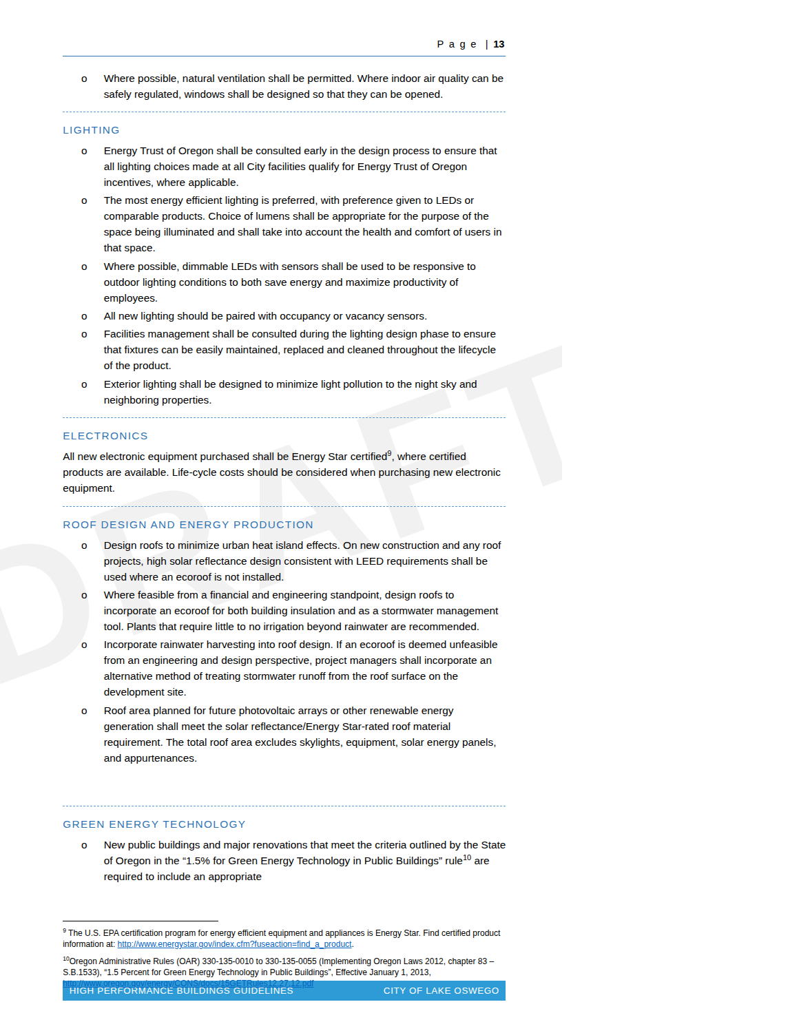DRAFT
P a g e | 13
Where possible, natural ventilation shall be permitted. Where indoor air quality can be safely regulated, windows shall be designed so that they can be opened.
LIGHTING
Energy Trust of Oregon shall be consulted early in the design process to ensure that all lighting choices made at all City facilities qualify for Energy Trust of Oregon incentives, where applicable.
The most energy efficient lighting is preferred, with preference given to LEDs or comparable products. Choice of lumens shall be appropriate for the purpose of the space being illuminated and shall take into account the health and comfort of users in that space.
Where possible, dimmable LEDs with sensors shall be used to be responsive to outdoor lighting conditions to both save energy and maximize productivity of employees.
All new lighting should be paired with occupancy or vacancy sensors.
Facilities management shall be consulted during the lighting design phase to ensure that fixtures can be easily maintained, replaced and cleaned throughout the lifecycle of the product.
Exterior lighting shall be designed to minimize light pollution to the night sky and neighboring properties.
ELECTRONICS
All new electronic equipment purchased shall be Energy Star certified9, where certified products are available. Life-cycle costs should be considered when purchasing new electronic equipment.
ROOF DESIGN AND ENERGY PRODUCTION
Design roofs to minimize urban heat island effects. On new construction and any roof projects, high solar reflectance design consistent with LEED requirements shall be used where an ecoroof is not installed.
Where feasible from a financial and engineering standpoint, design roofs to incorporate an ecoroof for both building insulation and as a stormwater management tool. Plants that require little to no irrigation beyond rainwater are recommended.
Incorporate rainwater harvesting into roof design. If an ecoroof is deemed unfeasible from an engineering and design perspective, project managers shall incorporate an alternative method of treating stormwater runoff from the roof surface on the development site.
Roof area planned for future photovoltaic arrays or other renewable energy generation shall meet the solar reflectance/Energy Star-rated roof material requirement. The total roof area excludes skylights, equipment, solar energy panels, and appurtenances.
GREEN ENERGY TECHNOLOGY
New public buildings and major renovations that meet the criteria outlined by the State of Oregon in the “1.5% for Green Energy Technology in Public Buildings” rule10 are required to include an appropriate
9 The U.S. EPA certification program for energy efficient equipment and appliances is Energy Star. Find certified product information at: http://www.energystar.gov/index.cfm?fuseaction=find_a_product.
10Oregon Administrative Rules (OAR) 330-135-0010 to 330-135-0055 (Implementing Oregon Laws 2012, chapter 83 – S.B.1533), “1.5 Percent for Green Energy Technology in Public Buildings”, Effective January 1, 2013, http://www.oregon.gov/energy/CONS/docs/15GETRules12.27.12.pdf
HIGH PERFORMANCE BUILDINGS GUIDELINES CITY OF LAKE OSWEGO